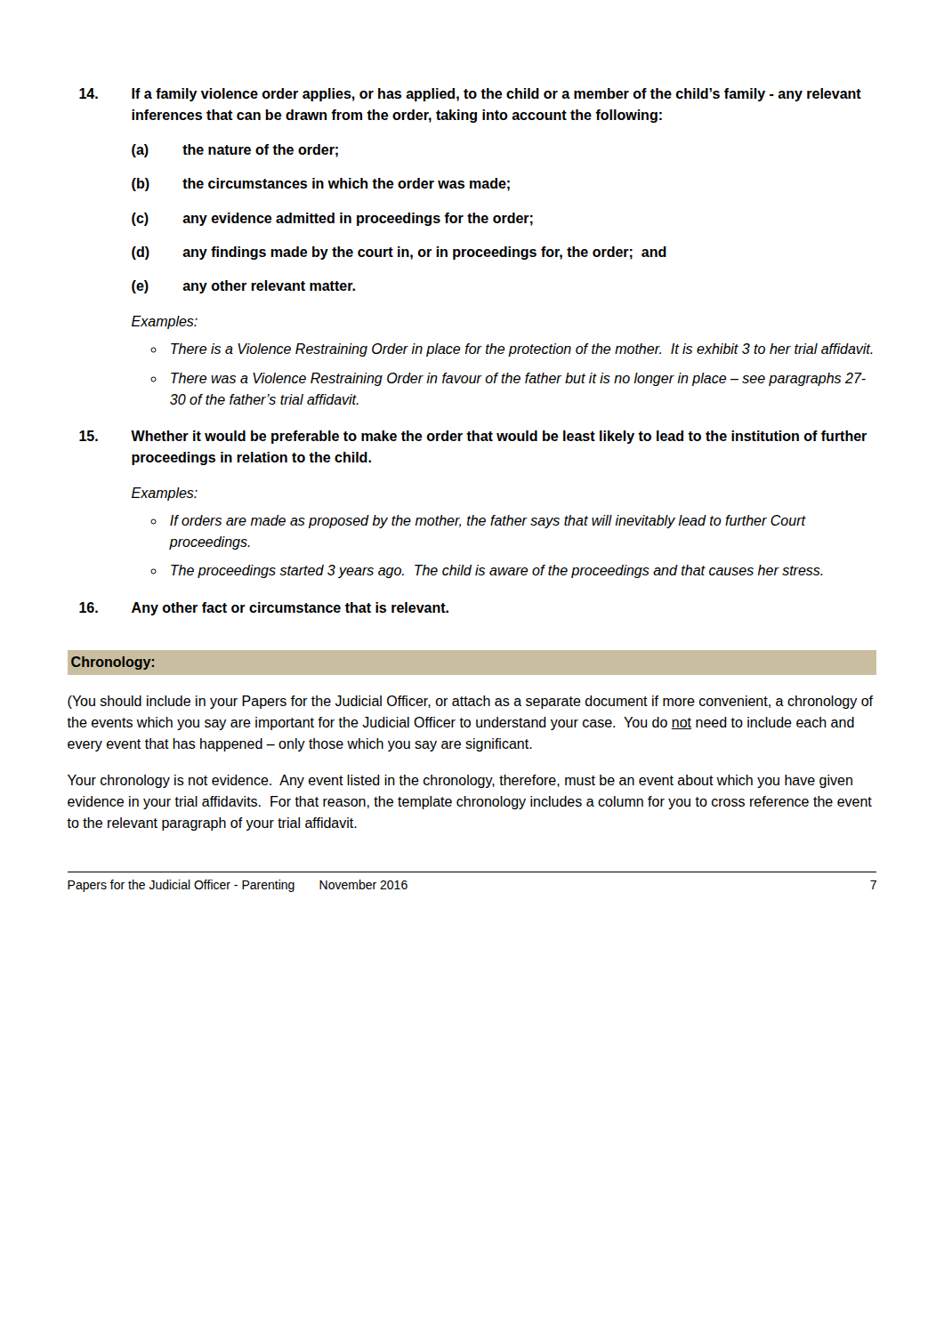14. If a family violence order applies, or has applied, to the child or a member of the child’s family - any relevant inferences that can be drawn from the order, taking into account the following:
(a) the nature of the order;
(b) the circumstances in which the order was made;
(c) any evidence admitted in proceedings for the order;
(d) any findings made by the court in, or in proceedings for, the order; and
(e) any other relevant matter.
Examples:
There is a Violence Restraining Order in place for the protection of the mother. It is exhibit 3 to her trial affidavit.
There was a Violence Restraining Order in favour of the father but it is no longer in place – see paragraphs 27-30 of the father’s trial affidavit.
15. Whether it would be preferable to make the order that would be least likely to lead to the institution of further proceedings in relation to the child.
Examples:
If orders are made as proposed by the mother, the father says that will inevitably lead to further Court proceedings.
The proceedings started 3 years ago. The child is aware of the proceedings and that causes her stress.
16. Any other fact or circumstance that is relevant.
Chronology:
(You should include in your Papers for the Judicial Officer, or attach as a separate document if more convenient, a chronology of the events which you say are important for the Judicial Officer to understand your case. You do not need to include each and every event that has happened – only those which you say are significant.
Your chronology is not evidence. Any event listed in the chronology, therefore, must be an event about which you have given evidence in your trial affidavits. For that reason, the template chronology includes a column for you to cross reference the event to the relevant paragraph of your trial affidavit.
Papers for the Judicial Officer - Parenting November 2016 7